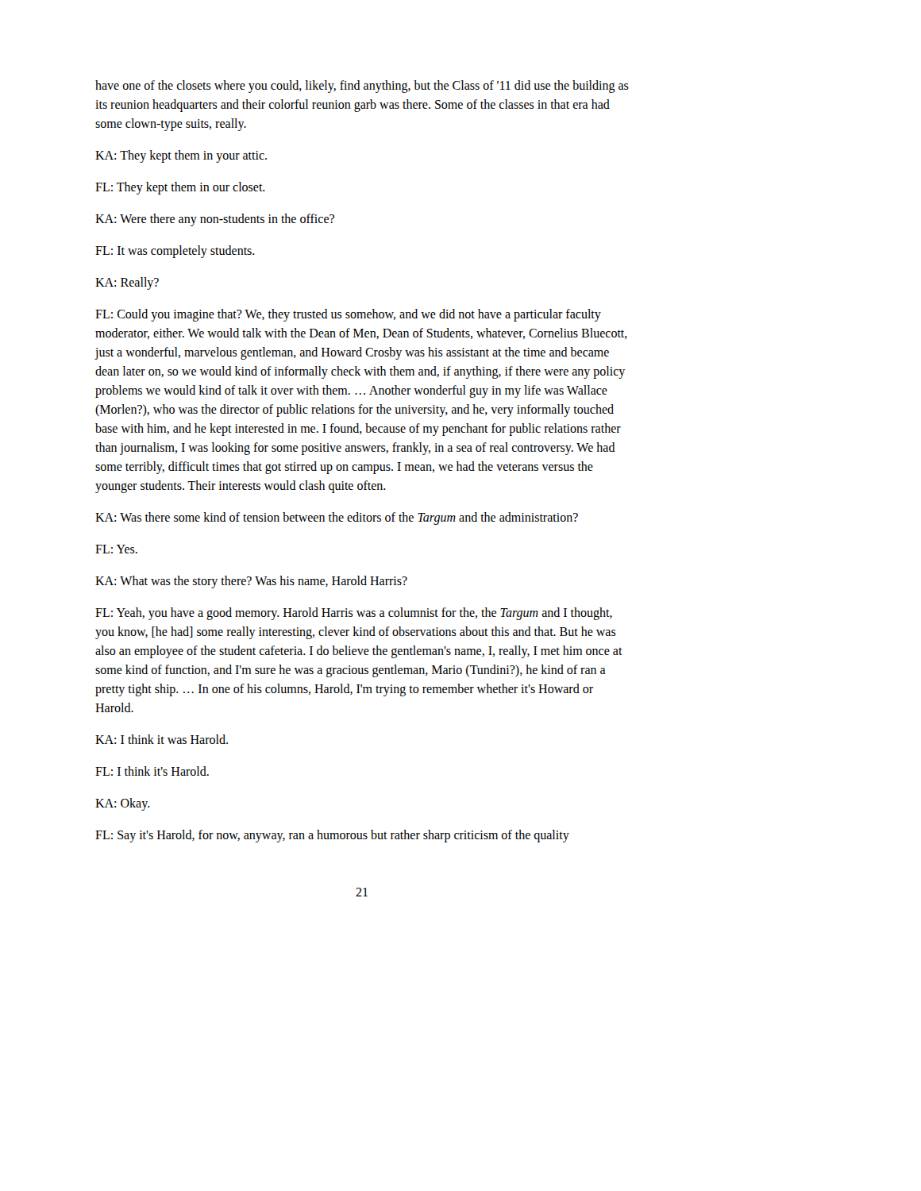have one of the closets where you could, likely, find anything, but the Class of '11 did use the building as its reunion headquarters and their colorful reunion garb was there. Some of the classes in that era had some clown-type suits, really.
KA: They kept them in your attic.
FL: They kept them in our closet.
KA: Were there any non-students in the office?
FL: It was completely students.
KA: Really?
FL: Could you imagine that? We, they trusted us somehow, and we did not have a particular faculty moderator, either. We would talk with the Dean of Men, Dean of Students, whatever, Cornelius Bluecott, just a wonderful, marvelous gentleman, and Howard Crosby was his assistant at the time and became dean later on, so we would kind of informally check with them and, if anything, if there were any policy problems we would kind of talk it over with them. … Another wonderful guy in my life was Wallace (Morlen?), who was the director of public relations for the university, and he, very informally touched base with him, and he kept interested in me. I found, because of my penchant for public relations rather than journalism, I was looking for some positive answers, frankly, in a sea of real controversy. We had some terribly, difficult times that got stirred up on campus. I mean, we had the veterans versus the younger students. Their interests would clash quite often.
KA: Was there some kind of tension between the editors of the Targum and the administration?
FL: Yes.
KA: What was the story there? Was his name, Harold Harris?
FL: Yeah, you have a good memory. Harold Harris was a columnist for the, the Targum and I thought, you know, [he had] some really interesting, clever kind of observations about this and that. But he was also an employee of the student cafeteria. I do believe the gentleman's name, I, really, I met him once at some kind of function, and I'm sure he was a gracious gentleman, Mario (Tundini?), he kind of ran a pretty tight ship. … In one of his columns, Harold, I'm trying to remember whether it's Howard or Harold.
KA: I think it was Harold.
FL: I think it's Harold.
KA: Okay.
FL: Say it's Harold, for now, anyway, ran a humorous but rather sharp criticism of the quality
21